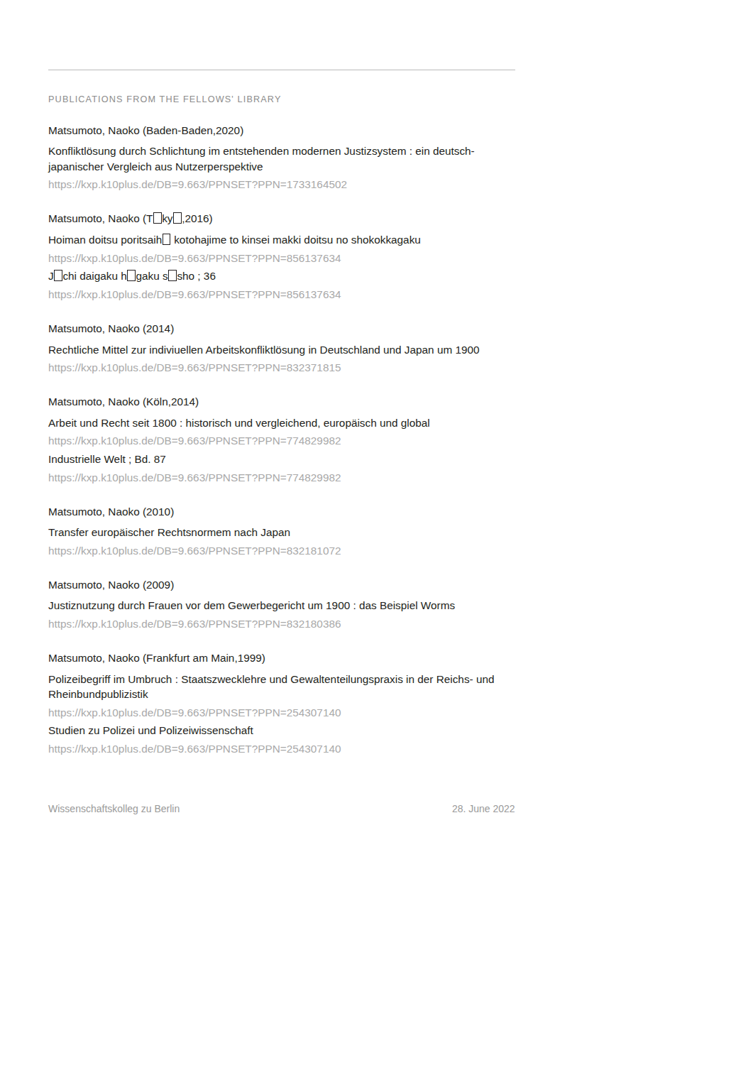Publications from the Fellows' Library
Matsumoto, Naoko (Baden-Baden,2020)
Konfliktlösung durch Schlichtung im entstehenden modernen Justizsystem : ein deutsch-japanischer Vergleich aus Nutzerperspektive
https://kxp.k10plus.de/DB=9.663/PPNSET?PPN=1733164502
Matsumoto, Naoko (T ky ,2016)
Hoiman doitsu poritsaih kotohajime to kinsei makki doitsu no shokokkagaku
https://kxp.k10plus.de/DB=9.663/PPNSET?PPN=856137634
J chi daigaku h gaku s sho ; 36
https://kxp.k10plus.de/DB=9.663/PPNSET?PPN=856137634
Matsumoto, Naoko (2014)
Rechtliche Mittel zur indiviuellen Arbeitskonfliktlösung in Deutschland und Japan um 1900
https://kxp.k10plus.de/DB=9.663/PPNSET?PPN=832371815
Matsumoto, Naoko (Köln,2014)
Arbeit und Recht seit 1800 : historisch und vergleichend, europäisch und global
https://kxp.k10plus.de/DB=9.663/PPNSET?PPN=774829982
Industrielle Welt ; Bd. 87
https://kxp.k10plus.de/DB=9.663/PPNSET?PPN=774829982
Matsumoto, Naoko (2010)
Transfer europäischer Rechtsnormem nach Japan
https://kxp.k10plus.de/DB=9.663/PPNSET?PPN=832181072
Matsumoto, Naoko (2009)
Justiznutzung durch Frauen vor dem Gewerbegericht um 1900 : das Beispiel Worms
https://kxp.k10plus.de/DB=9.663/PPNSET?PPN=832180386
Matsumoto, Naoko (Frankfurt am Main,1999)
Polizeibegriff im Umbruch : Staatszwecklehre und Gewaltenteilungspraxis in der Reichs- und Rheinbundpublizistik
https://kxp.k10plus.de/DB=9.663/PPNSET?PPN=254307140
Studien zu Polizei und Polizeiwissenschaft
https://kxp.k10plus.de/DB=9.663/PPNSET?PPN=254307140
Wissenschaftskolleg zu Berlin 28. June 2022